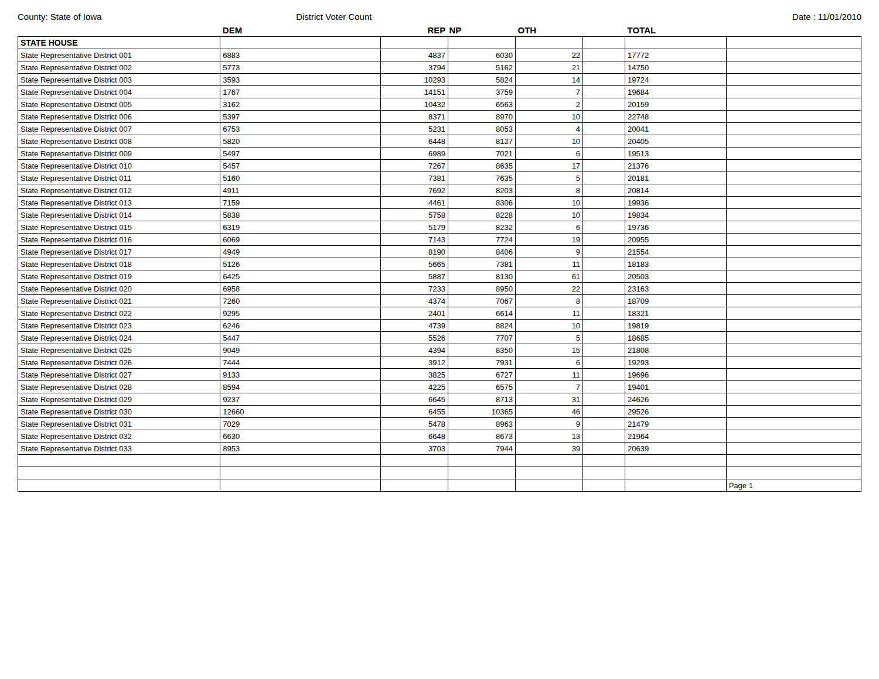County: State of Iowa
District Voter Count
Date : 11/01/2010
| | DEM | REP | NP | OTH | | TOTAL | |
| --- | --- | --- | --- | --- | --- | --- | --- |
| STATE HOUSE | | | | | | | |
| State Representative District 001 | 6883 | 4837 | 6030 | 22 | | 17772 | |
| State Representative District 002 | 5773 | 3794 | 5162 | 21 | | 14750 | |
| State Representative District 003 | 3593 | 10293 | 5824 | 14 | | 19724 | |
| State Representative District 004 | 1767 | 14151 | 3759 | 7 | | 19684 | |
| State Representative District 005 | 3162 | 10432 | 6563 | 2 | | 20159 | |
| State Representative District 006 | 5397 | 8371 | 8970 | 10 | | 22748 | |
| State Representative District 007 | 6753 | 5231 | 8053 | 4 | | 20041 | |
| State Representative District 008 | 5820 | 6448 | 8127 | 10 | | 20405 | |
| State Representative District 009 | 5497 | 6989 | 7021 | 6 | | 19513 | |
| State Representative District 010 | 5457 | 7267 | 8635 | 17 | | 21376 | |
| State Representative District 011 | 5160 | 7381 | 7635 | 5 | | 20181 | |
| State Representative District 012 | 4911 | 7692 | 8203 | 8 | | 20814 | |
| State Representative District 013 | 7159 | 4461 | 8306 | 10 | | 19936 | |
| State Representative District 014 | 5838 | 5758 | 8228 | 10 | | 19834 | |
| State Representative District 015 | 6319 | 5179 | 8232 | 6 | | 19736 | |
| State Representative District 016 | 6069 | 7143 | 7724 | 19 | | 20955 | |
| State Representative District 017 | 4949 | 8190 | 8406 | 9 | | 21554 | |
| State Representative District 018 | 5126 | 5665 | 7381 | 11 | | 18183 | |
| State Representative District 019 | 6425 | 5887 | 8130 | 61 | | 20503 | |
| State Representative District 020 | 6958 | 7233 | 8950 | 22 | | 23163 | |
| State Representative District 021 | 7260 | 4374 | 7067 | 8 | | 18709 | |
| State Representative District 022 | 9295 | 2401 | 6614 | 11 | | 18321 | |
| State Representative District 023 | 6246 | 4739 | 8824 | 10 | | 19819 | |
| State Representative District 024 | 5447 | 5526 | 7707 | 5 | | 18685 | |
| State Representative District 025 | 9049 | 4394 | 8350 | 15 | | 21808 | |
| State Representative District 026 | 7444 | 3912 | 7931 | 6 | | 19293 | |
| State Representative District 027 | 9133 | 3825 | 6727 | 11 | | 19696 | |
| State Representative District 028 | 8594 | 4225 | 6575 | 7 | | 19401 | |
| State Representative District 029 | 9237 | 6645 | 8713 | 31 | | 24626 | |
| State Representative District 030 | 12660 | 6455 | 10365 | 46 | | 29526 | |
| State Representative District 031 | 7029 | 5478 | 8963 | 9 | | 21479 | |
| State Representative District 032 | 6630 | 6648 | 8673 | 13 | | 21964 | |
| State Representative District 033 | 8953 | 3703 | 7944 | 39 | | 20639 | |
| | | | | | | | Page 1 |